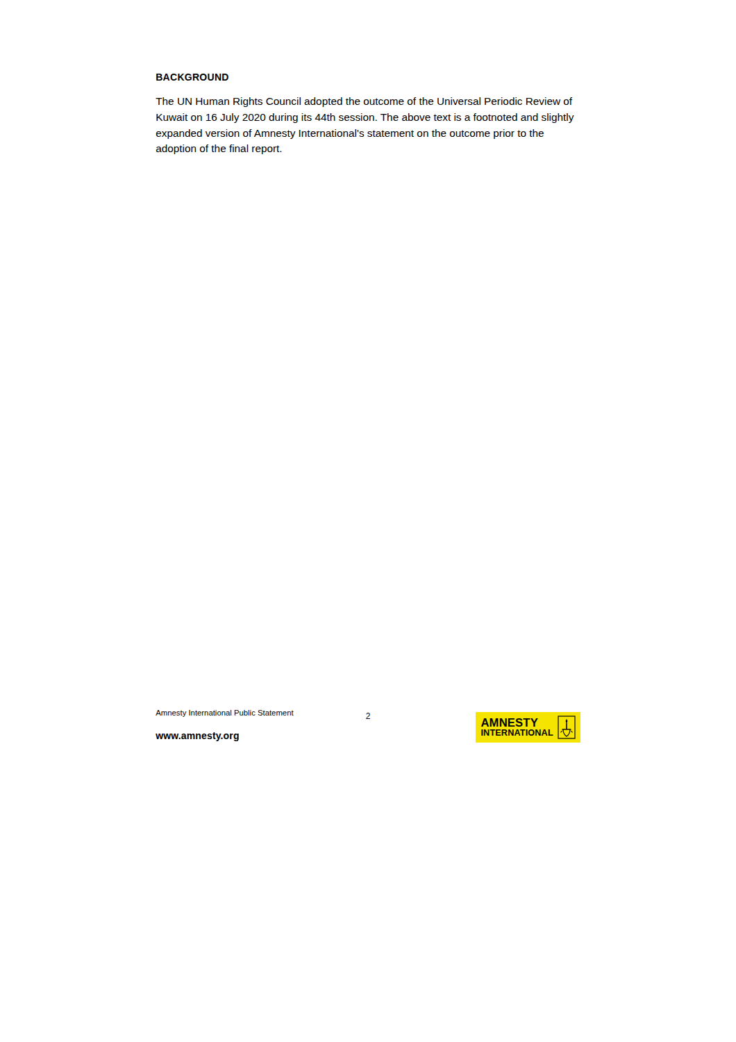Background
The UN Human Rights Council adopted the outcome of the Universal Periodic Review of Kuwait on 16 July 2020 during its 44th session. The above text is a footnoted and slightly expanded version of Amnesty International's statement on the outcome prior to the adoption of the final report.
Amnesty International Public Statement
www.amnesty.org
AMNESTY INTERNATIONAL
2